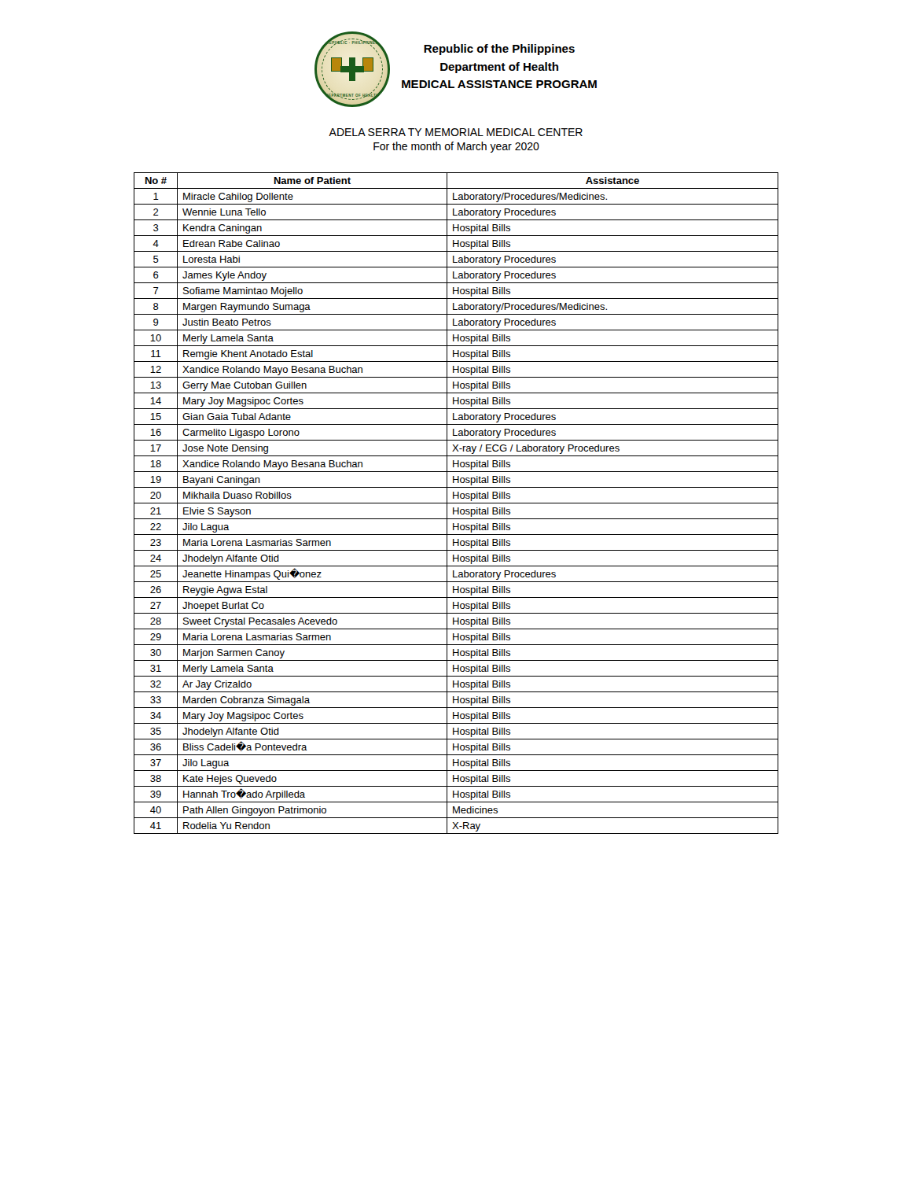REPUBLIC · PHILIPPINES
DEPARTMENT OF HEALTH
Republic of the Philippines
Department of Health
MEDICAL ASSISTANCE PROGRAM
ADELA SERRA TY MEMORIAL MEDICAL CENTER
For the month of March year 2020
| No # | Name of Patient | Assistance |
| --- | --- | --- |
| 1 | Miracle Cahilog Dollente | Laboratory/Procedures/Medicines. |
| 2 | Wennie Luna Tello | Laboratory Procedures |
| 3 | Kendra Caningan | Hospital Bills |
| 4 | Edrean Rabe Calinao | Hospital Bills |
| 5 | Loresta Habi | Laboratory Procedures |
| 6 | James Kyle Andoy | Laboratory Procedures |
| 7 | Sofiame Mamintao Mojello | Hospital Bills |
| 8 | Margen Raymundo Sumaga | Laboratory/Procedures/Medicines. |
| 9 | Justin Beato Petros | Laboratory Procedures |
| 10 | Merly Lamela Santa | Hospital Bills |
| 11 | Remgie Khent Anotado Estal | Hospital Bills |
| 12 | Xandice Rolando Mayo Besana Buchan | Hospital Bills |
| 13 | Gerry Mae Cutoban Guillen | Hospital Bills |
| 14 | Mary Joy Magsipoc Cortes | Hospital Bills |
| 15 | Gian Gaia Tubal Adante | Laboratory Procedures |
| 16 | Carmelito Ligaspo Lorono | Laboratory Procedures |
| 17 | Jose Note Densing | X-ray / ECG / Laboratory Procedures |
| 18 | Xandice Rolando Mayo Besana Buchan | Hospital Bills |
| 19 | Bayani Caningan | Hospital Bills |
| 20 | Mikhaila Duaso Robillos | Hospital Bills |
| 21 | Elvie S Sayson | Hospital Bills |
| 22 | Jilo Lagua | Hospital Bills |
| 23 | Maria Lorena Lasmarias Sarmen | Hospital Bills |
| 24 | Jhodelyn Alfante Otid | Hospital Bills |
| 25 | Jeanette Hinampas Qui�onez | Laboratory Procedures |
| 26 | Reygie Agwa Estal | Hospital Bills |
| 27 | Jhoepet Burlat Co | Hospital Bills |
| 28 | Sweet Crystal Pecasales Acevedo | Hospital Bills |
| 29 | Maria Lorena Lasmarias Sarmen | Hospital Bills |
| 30 | Marjon Sarmen Canoy | Hospital Bills |
| 31 | Merly Lamela Santa | Hospital Bills |
| 32 | Ar Jay Crizaldo | Hospital Bills |
| 33 | Marden Cobranza Simagala | Hospital Bills |
| 34 | Mary Joy Magsipoc Cortes | Hospital Bills |
| 35 | Jhodelyn Alfante Otid | Hospital Bills |
| 36 | Bliss Cadeli�a Pontevedra | Hospital Bills |
| 37 | Jilo Lagua | Hospital Bills |
| 38 | Kate Hejes Quevedo | Hospital Bills |
| 39 | Hannah Tro�ado Arpilleda | Hospital Bills |
| 40 | Path Allen Gingoyon Patrimonio | Medicines |
| 41 | Rodelia Yu Rendon | X-Ray |